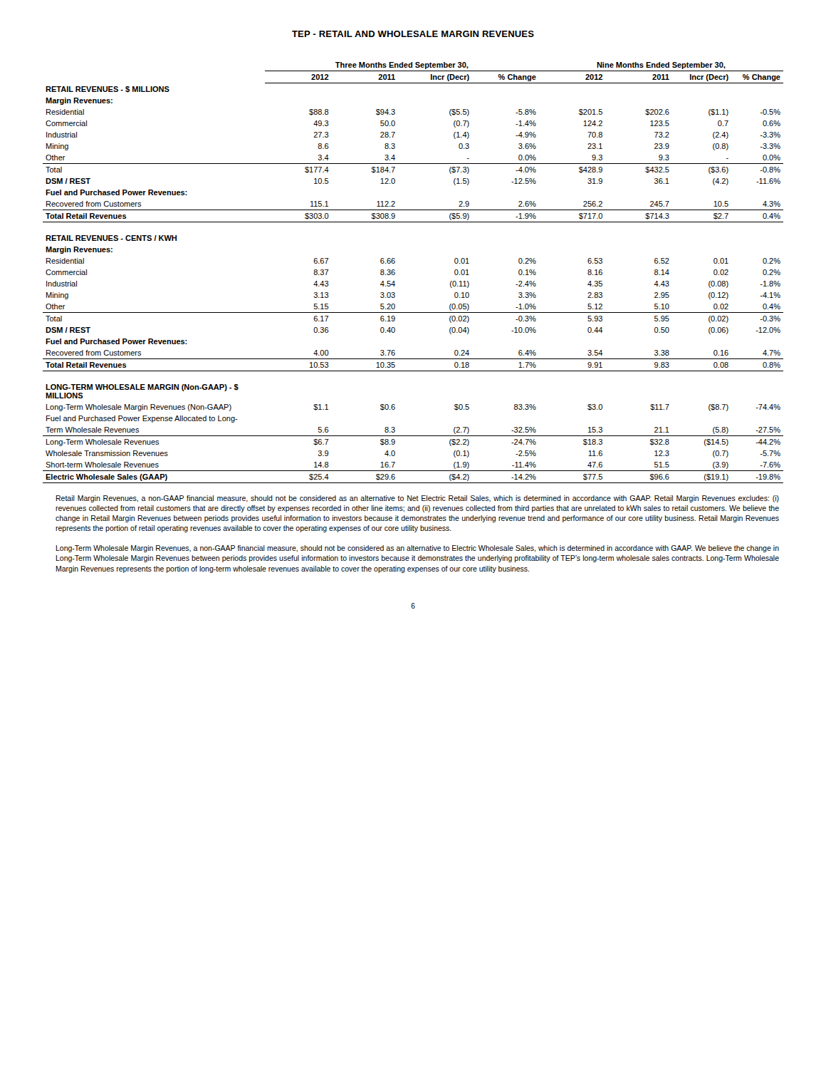TEP - RETAIL AND WHOLESALE MARGIN REVENUES
| | Three Months Ended September 30, | Nine Months Ended September 30, |
| --- | --- | --- |
| | 2012 | 2011 | Incr (Decr) | % Change | 2012 | 2011 | Incr (Decr) | % Change |
| RETAIL REVENUES - $ MILLIONS | |
| Margin Revenues: | |
| Residential | $88.8 | $94.3 | ($5.5) | -5.8% | $201.5 | $202.6 | ($1.1) | -0.5% |
| Commercial | 49.3 | 50.0 | (0.7) | -1.4% | 124.2 | 123.5 | 0.7 | 0.6% |
| Industrial | 27.3 | 28.7 | (1.4) | -4.9% | 70.8 | 73.2 | (2.4) | -3.3% |
| Mining | 8.6 | 8.3 | 0.3 | 3.6% | 23.1 | 23.9 | (0.8) | -3.3% |
| Other | 3.4 | 3.4 | - | 0.0% | 9.3 | 9.3 | - | 0.0% |
| Total | $177.4 | $184.7 | ($7.3) | -4.0% | $428.9 | $432.5 | ($3.6) | -0.8% |
| DSM / REST | 10.5 | 12.0 | (1.5) | -12.5% | 31.9 | 36.1 | (4.2) | -11.6% |
| Fuel and Purchased Power Revenues: | |
| Recovered from Customers | 115.1 | 112.2 | 2.9 | 2.6% | 256.2 | 245.7 | 10.5 | 4.3% |
| Total Retail Revenues | $303.0 | $308.9 | ($5.9) | -1.9% | $717.0 | $714.3 | $2.7 | 0.4% |
| RETAIL REVENUES - CENTS / KWH | |
| Margin Revenues: | |
| Residential | 6.67 | 6.66 | 0.01 | 0.2% | 6.53 | 6.52 | 0.01 | 0.2% |
| Commercial | 8.37 | 8.36 | 0.01 | 0.1% | 8.16 | 8.14 | 0.02 | 0.2% |
| Industrial | 4.43 | 4.54 | (0.11) | -2.4% | 4.35 | 4.43 | (0.08) | -1.8% |
| Mining | 3.13 | 3.03 | 0.10 | 3.3% | 2.83 | 2.95 | (0.12) | -4.1% |
| Other | 5.15 | 5.20 | (0.05) | -1.0% | 5.12 | 5.10 | 0.02 | 0.4% |
| Total | 6.17 | 6.19 | (0.02) | -0.3% | 5.93 | 5.95 | (0.02) | -0.3% |
| DSM / REST | 0.36 | 0.40 | (0.04) | -10.0% | 0.44 | 0.50 | (0.06) | -12.0% |
| Fuel and Purchased Power Revenues: | |
| Recovered from Customers | 4.00 | 3.76 | 0.24 | 6.4% | 3.54 | 3.38 | 0.16 | 4.7% |
| Total Retail Revenues | 10.53 | 10.35 | 0.18 | 1.7% | 9.91 | 9.83 | 0.08 | 0.8% |
| LONG-TERM WHOLESALE MARGIN (Non-GAAP) - $ MILLIONS | |
| Long-Term Wholesale Margin Revenues (Non-GAAP) | $1.1 | $0.6 | $0.5 | 83.3% | $3.0 | $11.7 | ($8.7) | -74.4% |
| Fuel and Purchased Power Expense Allocated to Long- | |
| Term Wholesale Revenues | 5.6 | 8.3 | (2.7) | -32.5% | 15.3 | 21.1 | (5.8) | -27.5% |
| Long-Term Wholesale Revenues | $6.7 | $8.9 | ($2.2) | -24.7% | $18.3 | $32.8 | ($14.5) | -44.2% |
| Wholesale Transmission Revenues | 3.9 | 4.0 | (0.1) | -2.5% | 11.6 | 12.3 | (0.7) | -5.7% |
| Short-term Wholesale Revenues | 14.8 | 16.7 | (1.9) | -11.4% | 47.6 | 51.5 | (3.9) | -7.6% |
| Electric Wholesale Sales (GAAP) | $25.4 | $29.6 | ($4.2) | -14.2% | $77.5 | $96.6 | ($19.1) | -19.8% |
Retail Margin Revenues, a non-GAAP financial measure, should not be considered as an alternative to Net Electric Retail Sales, which is determined in accordance with GAAP. Retail Margin Revenues excludes: (i) revenues collected from retail customers that are directly offset by expenses recorded in other line items; and (ii) revenues collected from third parties that are unrelated to kWh sales to retail customers. We believe the change in Retail Margin Revenues between periods provides useful information to investors because it demonstrates the underlying revenue trend and performance of our core utility business. Retail Margin Revenues represents the portion of retail operating revenues available to cover the operating expenses of our core utility business.
Long-Term Wholesale Margin Revenues, a non-GAAP financial measure, should not be considered as an alternative to Electric Wholesale Sales, which is determined in accordance with GAAP. We believe the change in Long-Term Wholesale Margin Revenues between periods provides useful information to investors because it demonstrates the underlying profitability of TEP’s long-term wholesale sales contracts. Long-Term Wholesale Margin Revenues represents the portion of long-term wholesale revenues available to cover the operating expenses of our core utility business.
6